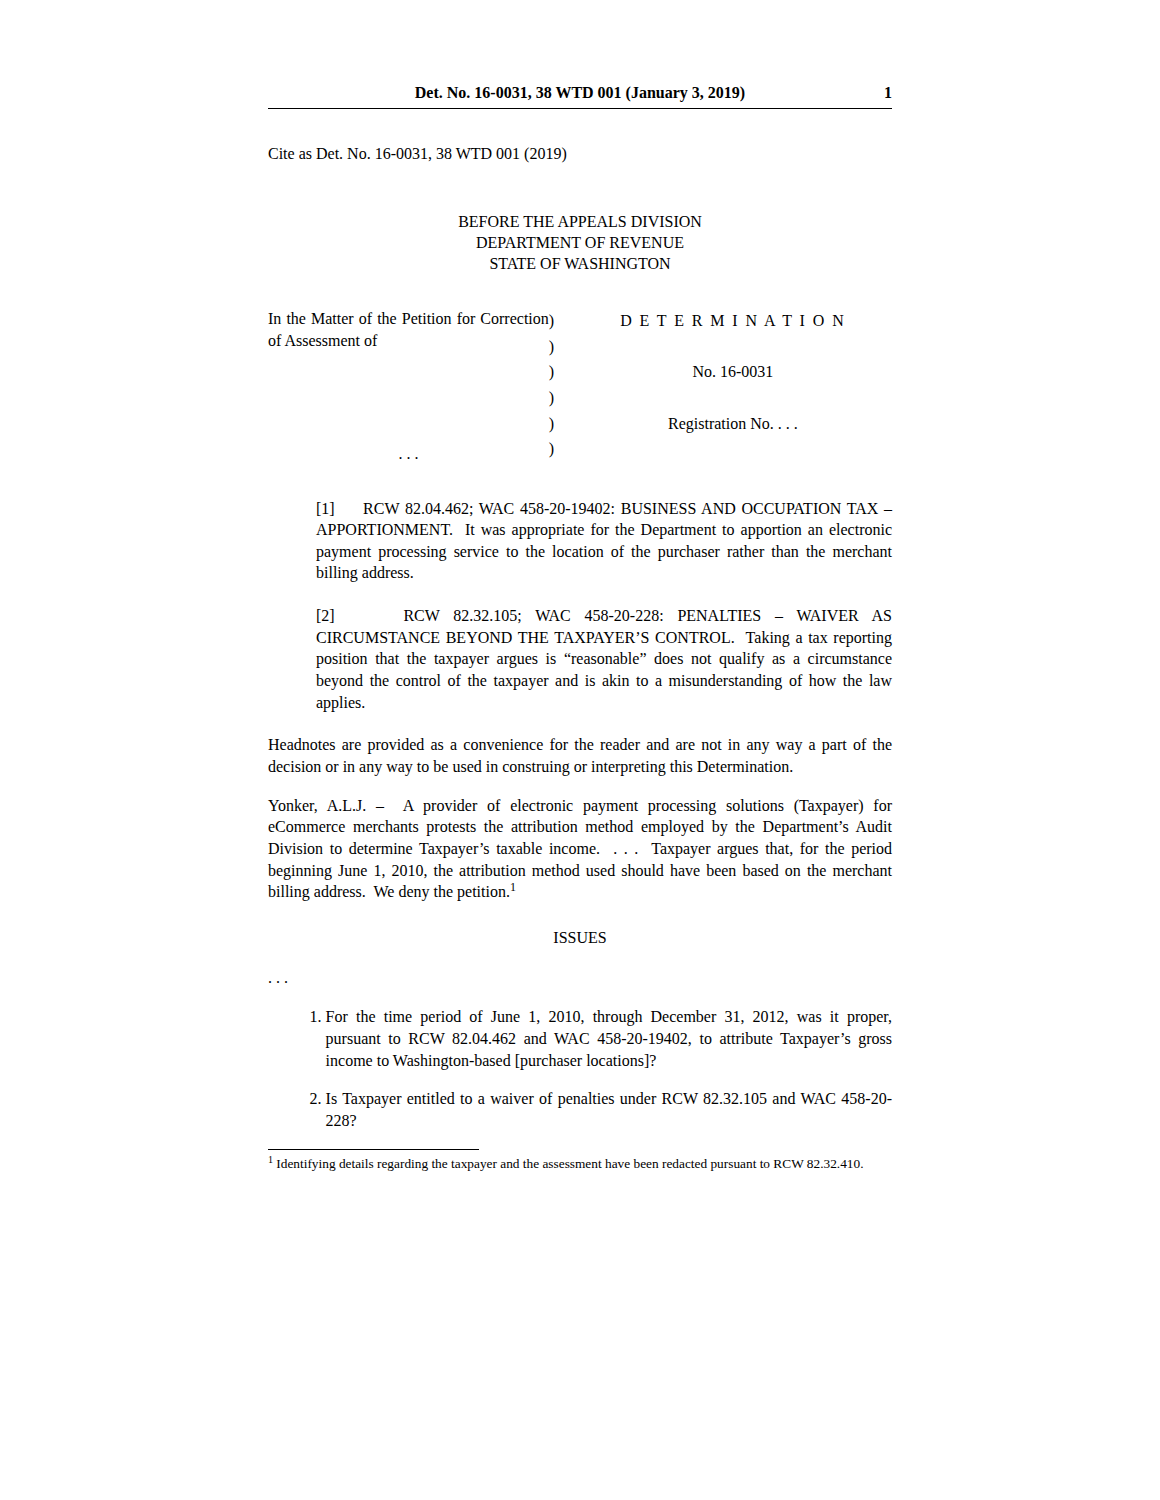Det. No. 16-0031, 38 WTD 001 (January 3, 2019) 1
Cite as Det. No. 16-0031, 38 WTD 001 (2019)
BEFORE THE APPEALS DIVISION
DEPARTMENT OF REVENUE
STATE OF WASHINGTON
| In the Matter of the Petition for Correction of Assessment of | ) ) ) ) ) ) | D E T E R M I N A T I O N No. 16-0031 Registration No. . . . |
. . .
[1] RCW 82.04.462; WAC 458-20-19402: BUSINESS AND OCCUPATION TAX – APPORTIONMENT. It was appropriate for the Department to apportion an electronic payment processing service to the location of the purchaser rather than the merchant billing address.
[2] RCW 82.32.105; WAC 458-20-228: PENALTIES – WAIVER AS CIRCUMSTANCE BEYOND THE TAXPAYER’S CONTROL. Taking a tax reporting position that the taxpayer argues is “reasonable” does not qualify as a circumstance beyond the control of the taxpayer and is akin to a misunderstanding of how the law applies.
Headnotes are provided as a convenience for the reader and are not in any way a part of the decision or in any way to be used in construing or interpreting this Determination.
Yonker, A.L.J. – A provider of electronic payment processing solutions (Taxpayer) for eCommerce merchants protests the attribution method employed by the Department’s Audit Division to determine Taxpayer’s taxable income. . . . Taxpayer argues that, for the period beginning June 1, 2010, the attribution method used should have been based on the merchant billing address. We deny the petition.1
ISSUES
. . .
For the time period of June 1, 2010, through December 31, 2012, was it proper, pursuant to RCW 82.04.462 and WAC 458-20-19402, to attribute Taxpayer’s gross income to Washington-based [purchaser locations]?
Is Taxpayer entitled to a waiver of penalties under RCW 82.32.105 and WAC 458-20-228?
1 Identifying details regarding the taxpayer and the assessment have been redacted pursuant to RCW 82.32.410.